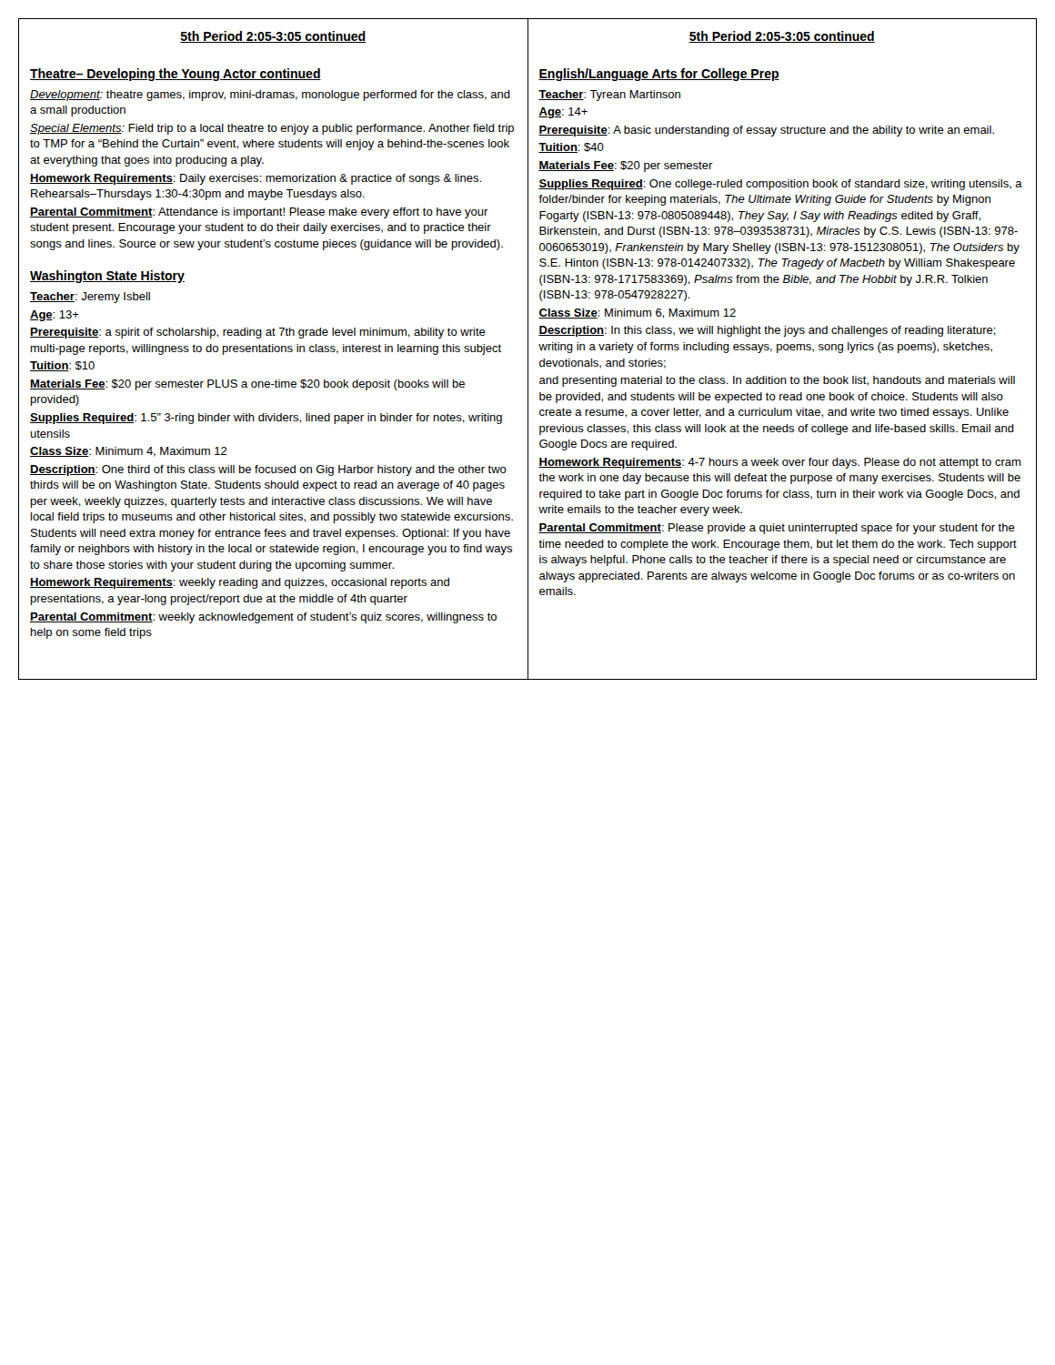| 5th Period 2:05-3:05 continued Theatre– Developing the Young Actor continued Development : theatre games, improv, mini-dramas, monologue performed for the class, and a small production Special Elements : Field trip to a local theatre to enjoy a public performance. Another field trip to TMP for a “Behind the Curtain” event, where students will enjoy a behind-the-scenes look at everything that goes into producing a play. Homework Requirements : Daily exercises: memorization & practice of songs & lines. Rehearsals–Thursdays 1:30-4:30pm and maybe Tuesdays also. Parental Commitment : Attendance is important! Please make every effort to have your student present. Encourage your student to do their daily exercises, and to practice their songs and lines. Source or sew your student’s costume pieces (guidance will be provided). Washington State History Teacher : Jeremy Isbell Age : 13+ Prerequisite : a spirit of scholarship, reading at 7th grade level minimum, ability to write multi-page reports, willingness to do presentations in class, interest in learning this subject Tuition : $10 Materials Fee : $20 per semester PLUS a one-time $20 book deposit (books will be provided) Supplies Required : 1.5” 3-ring binder with dividers, lined paper in binder for notes, writing utensils Class Size : Minimum 4, Maximum 12 Description : One third of this class will be focused on Gig Harbor history and the other two thirds will be on Washington State. Students should expect to read an average of 40 pages per week, weekly quizzes, quarterly tests and interactive class discussions. We will have local field trips to museums and other historical sites, and possibly two statewide excursions. Students will need extra money for entrance fees and travel expenses. Optional: If you have family or neighbors with history in the local or statewide region, I encourage you to find ways to share those stories with your student during the upcoming summer. Homework Requirements : weekly reading and quizzes, occasional reports and presentations, a year-long project/report due at the middle of 4th quarter Parental Commitment : weekly acknowledgement of student’s quiz scores, willingness to help on some field trips | 5th Period 2:05-3:05 continued English/Language Arts for College Prep Teacher : Tyrean Martinson Age : 14+ Prerequisite : A basic understanding of essay structure and the ability to write an email. Tuition : $40 Materials Fee : $20 per semester Supplies Required : One college-ruled composition book of standard size, writing utensils, a folder/binder for keeping materials, The Ultimate Writing Guide for Students by Mignon Fogarty (ISBN-13: 978-0805089448), They Say, I Say with Readings edited by Graff, Birkenstein, and Durst (ISBN-13: 978–0393538731), Miracles by C.S. Lewis (ISBN-13: 978-0060653019), Frankenstein by Mary Shelley (ISBN-13: 978-1512308051), The Outsiders by S.E. Hinton (ISBN-13: 978-0142407332), The Tragedy of Macbeth by William Shakespeare (ISBN-13: 978-1717583369), Psalms from the Bible, and The Hobbit by J.R.R. Tolkien (ISBN-13: 978-0547928227). Class Size : Minimum 6, Maximum 12 Description : In this class, we will highlight the joys and challenges of reading literature; writing in a variety of forms including essays, poems, song lyrics (as poems), sketches, devotionals, and stories; and presenting material to the class. In addition to the book list, handouts and materials will be provided, and students will be expected to read one book of choice. Students will also create a resume, a cover letter, and a curriculum vitae, and write two timed essays. Unlike previous classes, this class will look at the needs of college and life-based skills. Email and Google Docs are required. Homework Requirements : 4-7 hours a week over four days. Please do not attempt to cram the work in one day because this will defeat the purpose of many exercises. Students will be required to take part in Google Doc forums for class, turn in their work via Google Docs, and write emails to the teacher every week. Parental Commitment : Please provide a quiet uninterrupted space for your student for the time needed to complete the work. Encourage them, but let them do the work. Tech support is always helpful. Phone calls to the teacher if there is a special need or circumstance are always appreciated. Parents are always welcome in Google Doc forums or as co-writers on emails. |